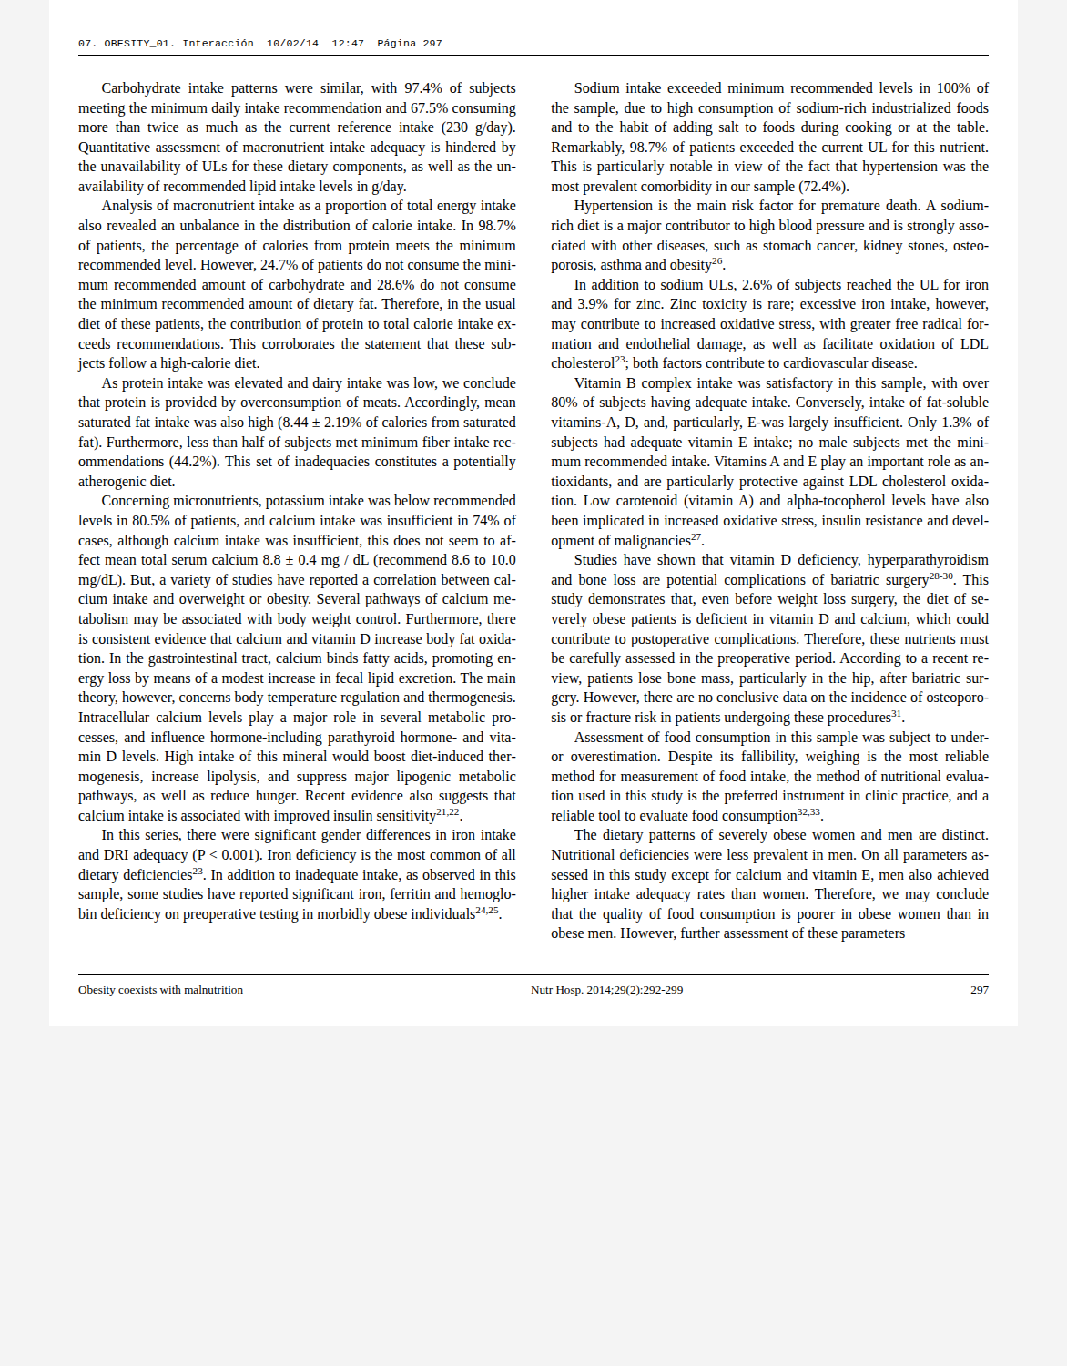07. OBESITY_01. Interacción 10/02/14 12:47 Página 297
Carbohydrate intake patterns were similar, with 97.4% of subjects meeting the minimum daily intake recommendation and 67.5% consuming more than twice as much as the current reference intake (230 g/day). Quantitative assessment of macronutrient intake adequacy is hindered by the unavailability of ULs for these dietary components, as well as the unavailability of recommended lipid intake levels in g/day.
Analysis of macronutrient intake as a proportion of total energy intake also revealed an unbalance in the distribution of calorie intake. In 98.7% of patients, the percentage of calories from protein meets the minimum recommended level. However, 24.7% of patients do not consume the minimum recommended amount of carbohydrate and 28.6% do not consume the minimum recommended amount of dietary fat. Therefore, in the usual diet of these patients, the contribution of protein to total calorie intake exceeds recommendations. This corroborates the statement that these subjects follow a high-calorie diet.
As protein intake was elevated and dairy intake was low, we conclude that protein is provided by overconsumption of meats. Accordingly, mean saturated fat intake was also high (8.44 ± 2.19% of calories from saturated fat). Furthermore, less than half of subjects met minimum fiber intake recommendations (44.2%). This set of inadequacies constitutes a potentially atherogenic diet.
Concerning micronutrients, potassium intake was below recommended levels in 80.5% of patients, and calcium intake was insufficient in 74% of cases, although calcium intake was insufficient, this does not seem to affect mean total serum calcium 8.8 ± 0.4 mg / dL (recommend 8.6 to 10.0 mg/dL). But, a variety of studies have reported a correlation between calcium intake and overweight or obesity. Several pathways of calcium metabolism may be associated with body weight control. Furthermore, there is consistent evidence that calcium and vitamin D increase body fat oxidation. In the gastrointestinal tract, calcium binds fatty acids, promoting energy loss by means of a modest increase in fecal lipid excretion. The main theory, however, concerns body temperature regulation and thermogenesis. Intracellular calcium levels play a major role in several metabolic processes, and influence hormone-including parathyroid hormone- and vitamin D levels. High intake of this mineral would boost diet-induced thermogenesis, increase lipolysis, and suppress major lipogenic metabolic pathways, as well as reduce hunger. Recent evidence also suggests that calcium intake is associated with improved insulin sensitivity21,22.
In this series, there were significant gender differences in iron intake and DRI adequacy (P < 0.001). Iron deficiency is the most common of all dietary deficiencies23. In addition to inadequate intake, as observed in this sample, some studies have reported significant iron, ferritin and hemoglobin deficiency on preoperative testing in morbidly obese individuals24,25.
Sodium intake exceeded minimum recommended levels in 100% of the sample, due to high consumption of sodium-rich industrialized foods and to the habit of adding salt to foods during cooking or at the table. Remarkably, 98.7% of patients exceeded the current UL for this nutrient. This is particularly notable in view of the fact that hypertension was the most prevalent comorbidity in our sample (72.4%).
Hypertension is the main risk factor for premature death. A sodium-rich diet is a major contributor to high blood pressure and is strongly associated with other diseases, such as stomach cancer, kidney stones, osteoporosis, asthma and obesity26.
In addition to sodium ULs, 2.6% of subjects reached the UL for iron and 3.9% for zinc. Zinc toxicity is rare; excessive iron intake, however, may contribute to increased oxidative stress, with greater free radical formation and endothelial damage, as well as facilitate oxidation of LDL cholesterol23; both factors contribute to cardiovascular disease.
Vitamin B complex intake was satisfactory in this sample, with over 80% of subjects having adequate intake. Conversely, intake of fat-soluble vitamins-A, D, and, particularly, E-was largely insufficient. Only 1.3% of subjects had adequate vitamin E intake; no male subjects met the minimum recommended intake. Vitamins A and E play an important role as antioxidants, and are particularly protective against LDL cholesterol oxidation. Low carotenoid (vitamin A) and alpha-tocopherol levels have also been implicated in increased oxidative stress, insulin resistance and development of malignancies27.
Studies have shown that vitamin D deficiency, hyperparathyroidism and bone loss are potential complications of bariatric surgery28-30. This study demonstrates that, even before weight loss surgery, the diet of severely obese patients is deficient in vitamin D and calcium, which could contribute to postoperative complications. Therefore, these nutrients must be carefully assessed in the preoperative period. According to a recent review, patients lose bone mass, particularly in the hip, after bariatric surgery. However, there are no conclusive data on the incidence of osteoporosis or fracture risk in patients undergoing these procedures31.
Assessment of food consumption in this sample was subject to under- or overestimation. Despite its fallibility, weighing is the most reliable method for measurement of food intake, the method of nutritional evaluation used in this study is the preferred instrument in clinic practice, and a reliable tool to evaluate food consumption32,33.
The dietary patterns of severely obese women and men are distinct. Nutritional deficiencies were less prevalent in men. On all parameters assessed in this study except for calcium and vitamin E, men also achieved higher intake adequacy rates than women. Therefore, we may conclude that the quality of food consumption is poorer in obese women than in obese men. However, further assessment of these parameters
Obesity coexists with malnutrition
Nutr Hosp. 2014;29(2):292-299
297